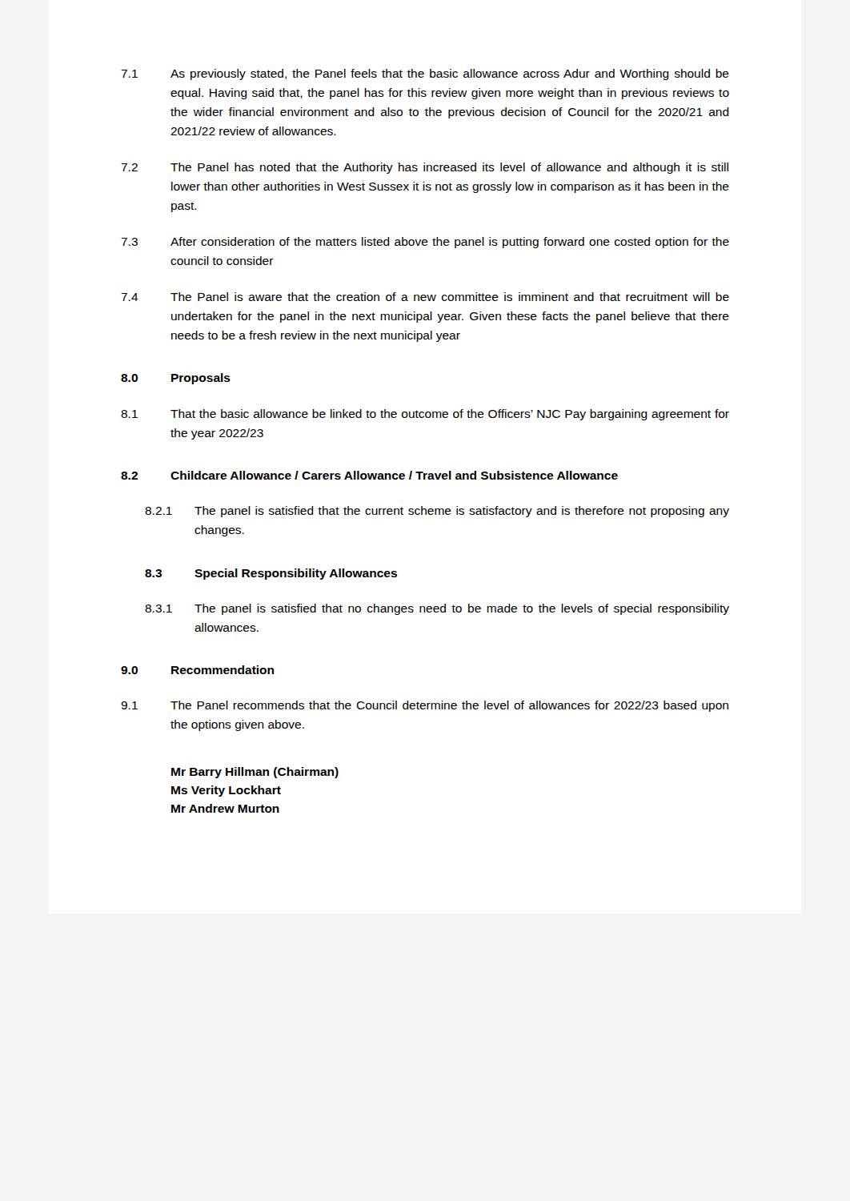7.1 As previously stated, the Panel feels that the basic allowance across Adur and Worthing should be equal. Having said that, the panel has for this review given more weight than in previous reviews to the wider financial environment and also to the previous decision of Council for the 2020/21 and 2021/22 review of allowances.
7.2 The Panel has noted that the Authority has increased its level of allowance and although it is still lower than other authorities in West Sussex it is not as grossly low in comparison as it has been in the past.
7.3 After consideration of the matters listed above the panel is putting forward one costed option for the council to consider
7.4 The Panel is aware that the creation of a new committee is imminent and that recruitment will be undertaken for the panel in the next municipal year. Given these facts the panel believe that there needs to be a fresh review in the next municipal year
8.0 Proposals
8.1 That the basic allowance be linked to the outcome of the Officers’ NJC Pay bargaining agreement for the year 2022/23
8.2 Childcare Allowance / Carers Allowance / Travel and Subsistence Allowance
8.2.1 The panel is satisfied that the current scheme is satisfactory and is therefore not proposing any changes.
8.3 Special Responsibility Allowances
8.3.1 The panel is satisfied that no changes need to be made to the levels of special responsibility allowances.
9.0 Recommendation
9.1 The Panel recommends that the Council determine the level of allowances for 2022/23 based upon the options given above.
Mr Barry Hillman (Chairman)
Ms Verity Lockhart
Mr Andrew Murton